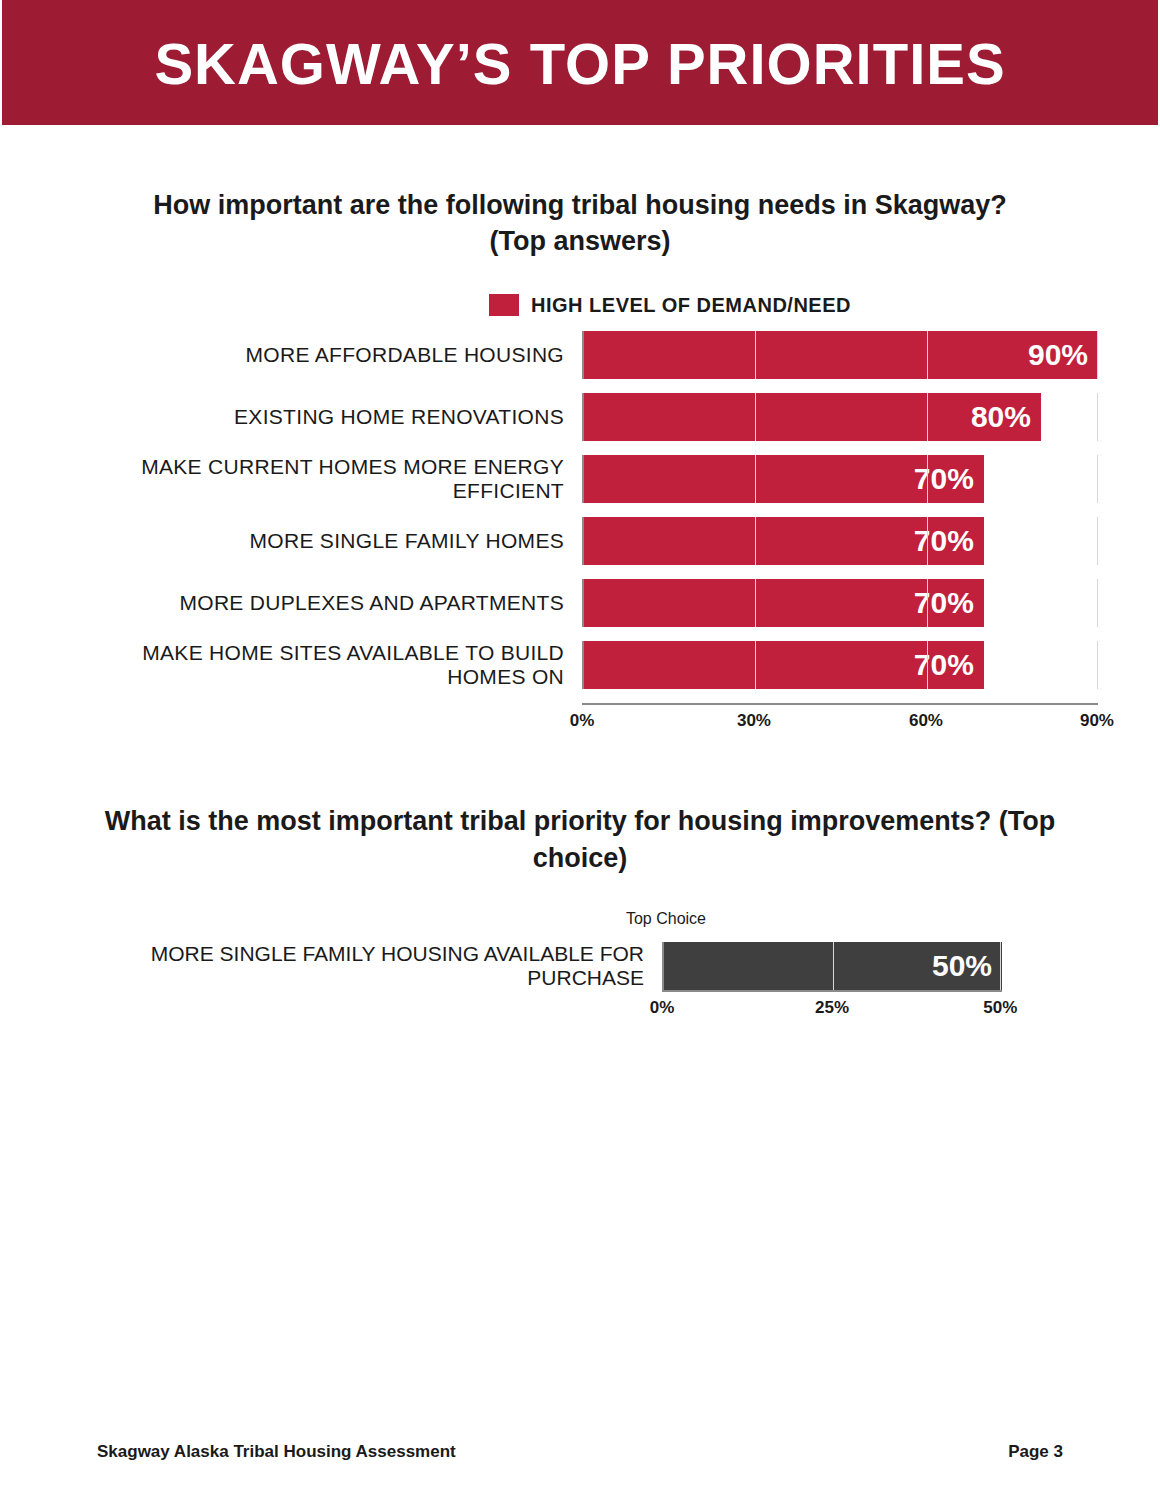Skagway’s Top Priorities
How important are the following tribal housing needs in Skagway?
(Top answers)
High level of demand/need
More affordable housing
90%
Existing home renovations
80%
Make current homes more energy efficient
70%
More single family homes
70%
More duplexes and apartments
70%
Make home sites available to build homes on
70%
0% 30% 60% 90%
What is the most important tribal priority for housing improvements? (Top choice)
Top Choice
More single family housing available for purchase
50%
0% 25% 50%
Skagway Alaska Tribal Housing Assessment
Page 3